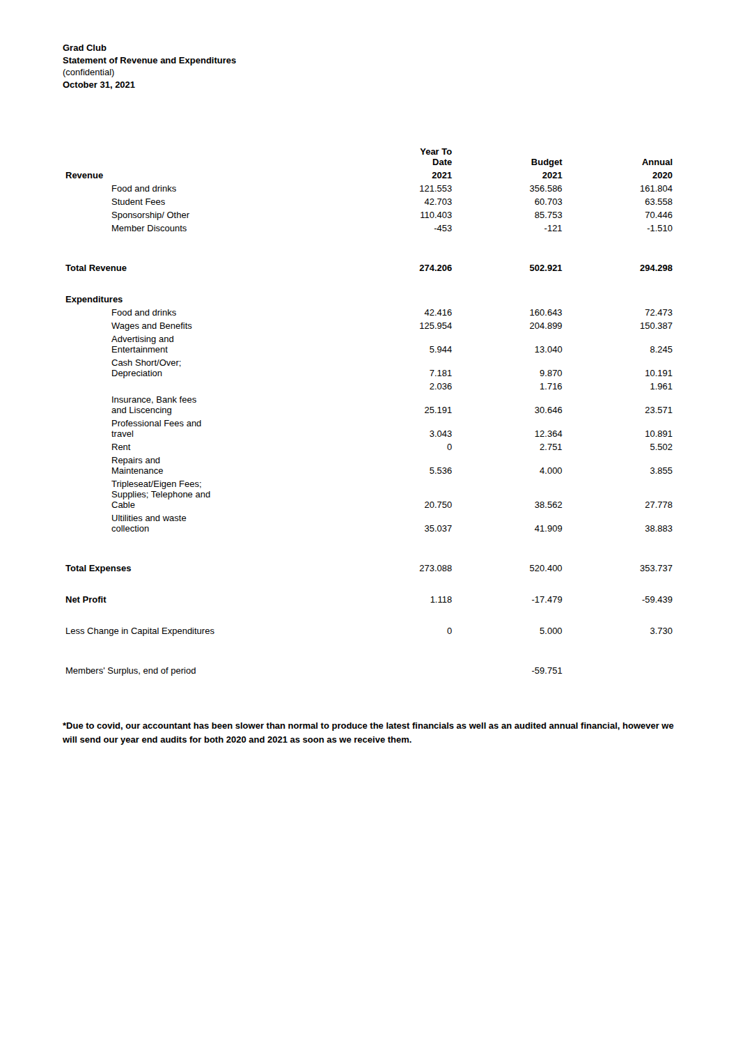Grad Club
Statement of Revenue and Expenditures
(confidential)
October 31, 2021
| | Year To Date | Budget | Annual |
| Revenue | 2021 | 2021 | 2020 |
| Food and drinks | 121.553 | 356.586 | 161.804 |
| Student Fees | 42.703 | 60.703 | 63.558 |
| Sponsorship/ Other | 110.403 | 85.753 | 70.446 |
| Member Discounts | -453 | -121 | -1.510 |
| Total Revenue | 274.206 | 502.921 | 294.298 |
| Expenditures | | | |
| Food and drinks | 42.416 | 160.643 | 72.473 |
| Wages and Benefits | 125.954 | 204.899 | 150.387 |
| Advertising and Entertainment | 5.944 | 13.040 | 8.245 |
| Cash Short/Over; Depreciation | 7.181 | 9.870 | 10.191 |
| | 2.036 | 1.716 | 1.961 |
| Insurance, Bank fees and Liscencing | 25.191 | 30.646 | 23.571 |
| Professional Fees and travel | 3.043 | 12.364 | 10.891 |
| Rent | 0 | 2.751 | 5.502 |
| Repairs and Maintenance | 5.536 | 4.000 | 3.855 |
| Tripleseat/Eigen Fees; Supplies; Telephone and Cable | 20.750 | 38.562 | 27.778 |
| Ultilities and waste collection | 35.037 | 41.909 | 38.883 |
| Total Expenses | 273.088 | 520.400 | 353.737 |
| Net Profit | 1.118 | -17.479 | -59.439 |
| Less Change in Capital Expenditures | 0 | 5.000 | 3.730 |
| Members' Surplus, end of period | | -59.751 | |
*Due to covid, our accountant has been slower than normal to produce the latest financials as well as an audited annual financial, however we will send our year end audits for both 2020 and 2021 as soon as we receive them.